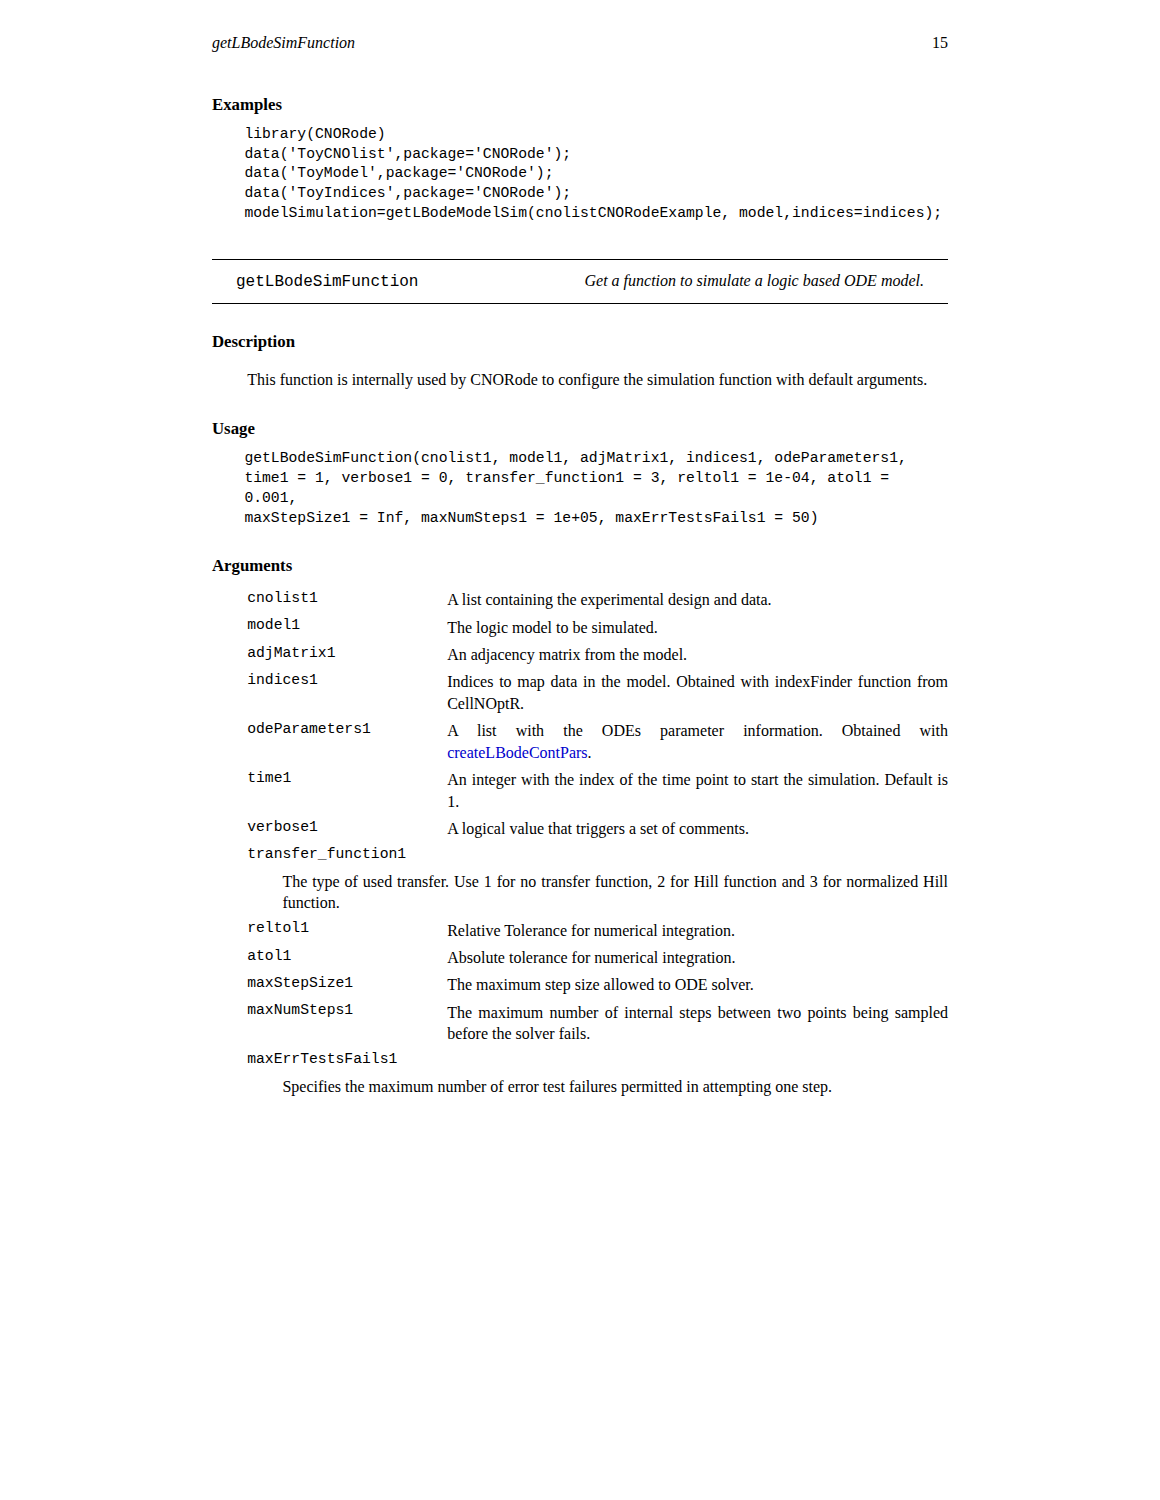getLBodeSimFunction 15
Examples
library(CNORode)
data('ToyCNOlist',package='CNORode');
data('ToyModel',package='CNORode');
data('ToyIndices',package='CNORode');
modelSimulation=getLBodeModelSim(cnolistCNORodeExample, model,indices=indices);
getLBodeSimFunction Get a function to simulate a logic based ODE model.
Description
This function is internally used by CNORode to configure the simulation function with default arguments.
Usage
getLBodeSimFunction(cnolist1, model1, adjMatrix1, indices1, odeParameters1,
time1 = 1, verbose1 = 0, transfer_function1 = 3, reltol1 = 1e-04, atol1 = 0.001,
maxStepSize1 = Inf, maxNumSteps1 = 1e+05, maxErrTestsFails1 = 50)
Arguments
cnolist1
A list containing the experimental design and data.
model1
The logic model to be simulated.
adjMatrix1
An adjacency matrix from the model.
indices1
Indices to map data in the model. Obtained with indexFinder function from CellNOptR.
odeParameters1
A list with the ODEs parameter information. Obtained with createLBodeContPars.
time1
An integer with the index of the time point to start the simulation. Default is 1.
verbose1
A logical value that triggers a set of comments.
transfer_function1
The type of used transfer. Use 1 for no transfer function, 2 for Hill function and 3 for normalized Hill function.
reltol1
Relative Tolerance for numerical integration.
atol1
Absolute tolerance for numerical integration.
maxStepSize1
The maximum step size allowed to ODE solver.
maxNumSteps1
The maximum number of internal steps between two points being sampled before the solver fails.
maxErrTestsFails1
Specifies the maximum number of error test failures permitted in attempting one step.